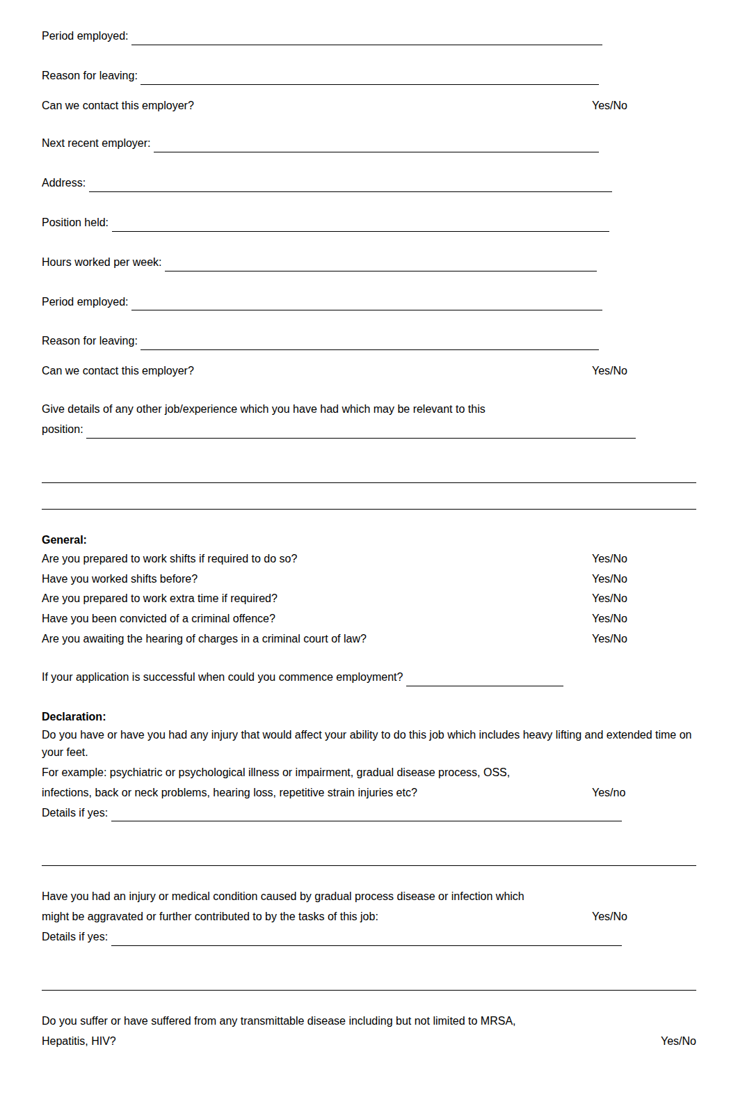Period employed:
Reason for leaving:
Can we contact this employer?
Yes/No
Next recent employer:
Address:
Position held:
Hours worked per week:
Period employed:
Reason for leaving:
Can we contact this employer?
Yes/No
Give details of any other job/experience which you have had which may be relevant to this
position:
General:
Are you prepared to work shifts if required to do so?
Yes/No
Have you worked shifts before?
Yes/No
Are you prepared to work extra time if required?
Yes/No
Have you been convicted of a criminal offence?
Yes/No
Are you awaiting the hearing of charges in a criminal court of law?
Yes/No
If your application is successful when could you commence employment?
Declaration:
Do you have or have you had any injury that would affect your ability to do this job which includes heavy lifting and extended time on your feet.
For example: psychiatric or psychological illness or impairment, gradual disease process, OSS,
infections, back or neck problems, hearing loss, repetitive strain injuries etc?
Yes/no
Details if yes:
Have you had an injury or medical condition caused by gradual process disease or infection which
might be aggravated or further contributed to by the tasks of this job:
Yes/No
Details if yes:
Do you suffer or have suffered from any transmittable disease including but not limited to MRSA,
Hepatitis, HIV?
Yes/No